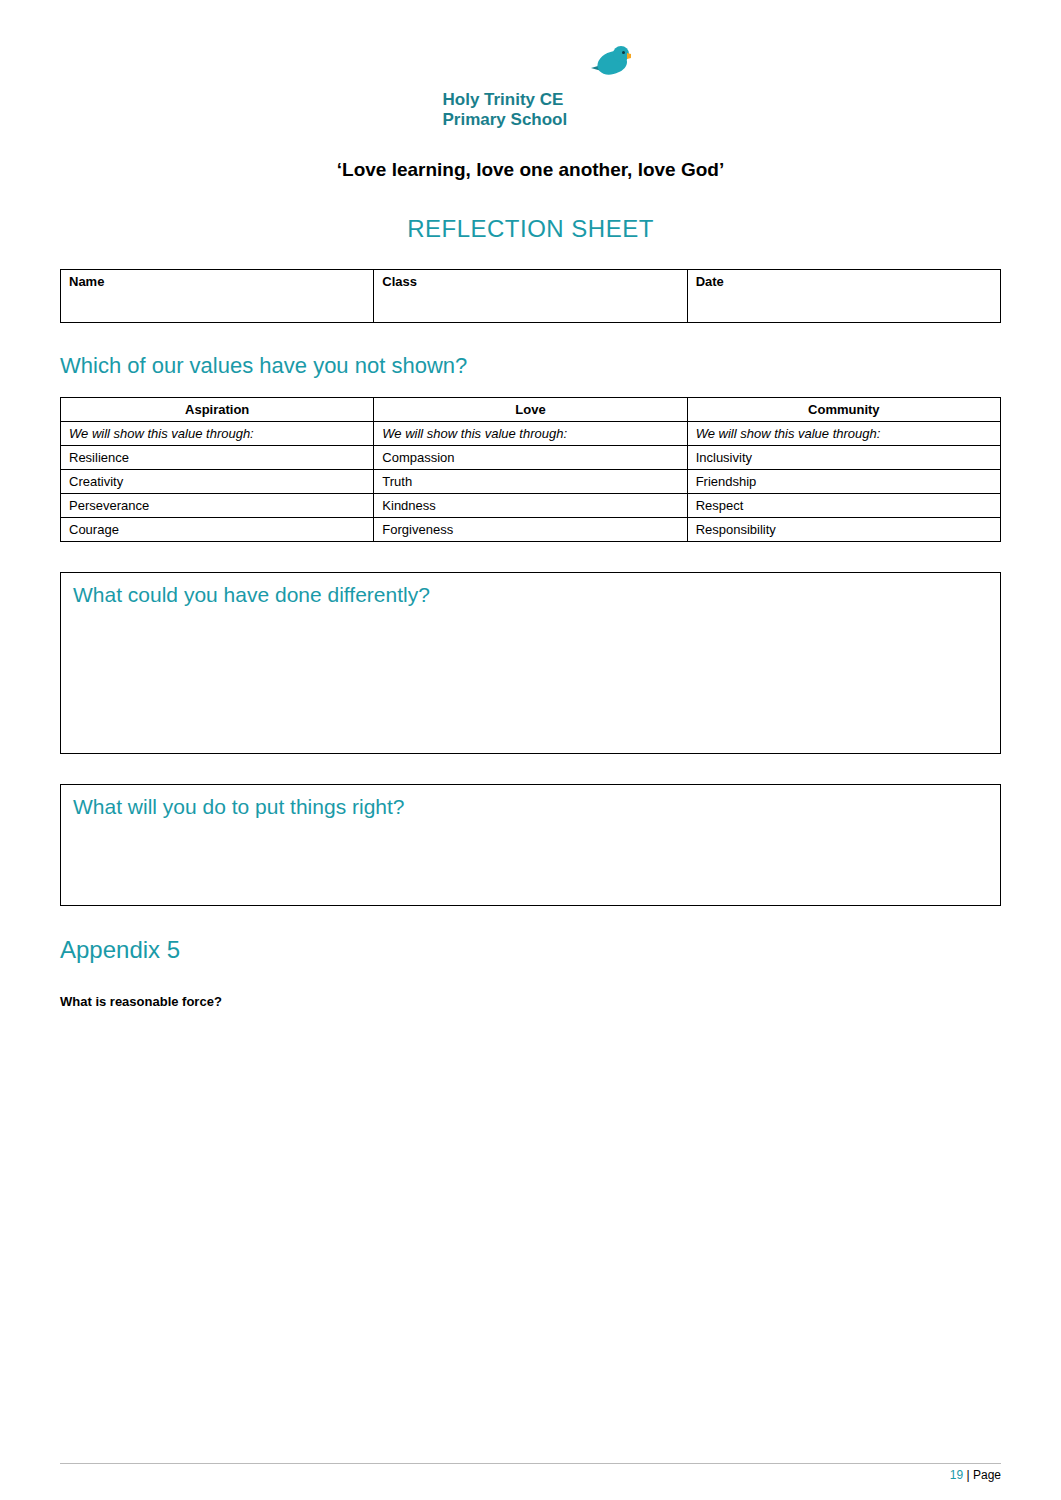Holy Trinity CE
Primary School
‘Love learning, love one another, love God’
REFLECTION SHEET
| Name | Class | Date |
Which of our values have you not shown?
| Aspiration | Love | Community |
| --- | --- | --- |
| We will show this value through: | We will show this value through: | We will show this value through: |
| Resilience | Compassion | Inclusivity |
| Creativity | Truth | Friendship |
| Perseverance | Kindness | Respect |
| Courage | Forgiveness | Responsibility |
What could you have done differently?
What will you do to put things right?
Appendix 5
What is reasonable force?
19 | Page